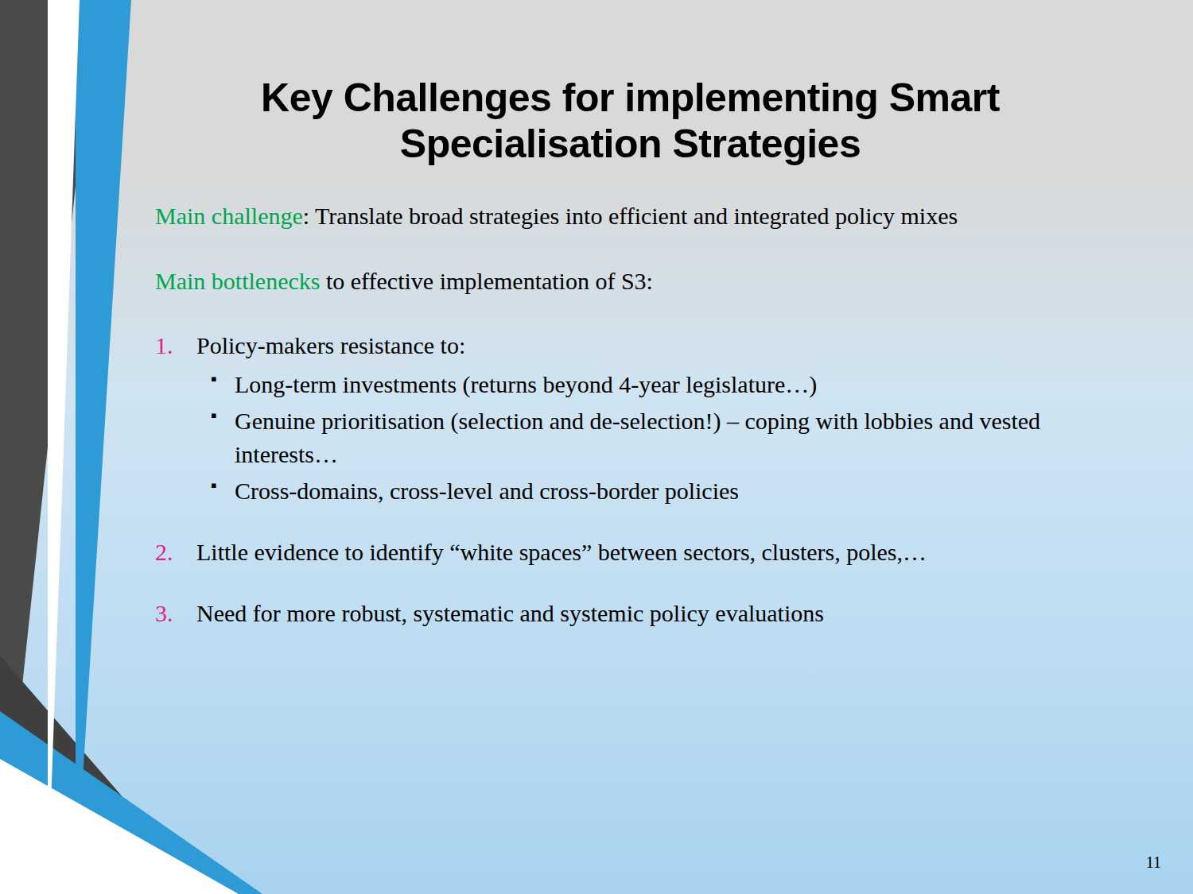Key Challenges for implementing Smart
Specialisation Strategies
Main challenge: Translate broad strategies into efficient and integrated policy mixes
Main bottlenecks to effective implementation of S3:
Policy-makers resistance to:
Long-term investments (returns beyond 4-year legislature…)
Genuine prioritisation (selection and de-selection!) – coping with lobbies and vested interests…
Cross-domains, cross-level and cross-border policies
Little evidence to identify “white spaces” between sectors, clusters, poles,…
Need for more robust, systematic and systemic policy evaluations
11